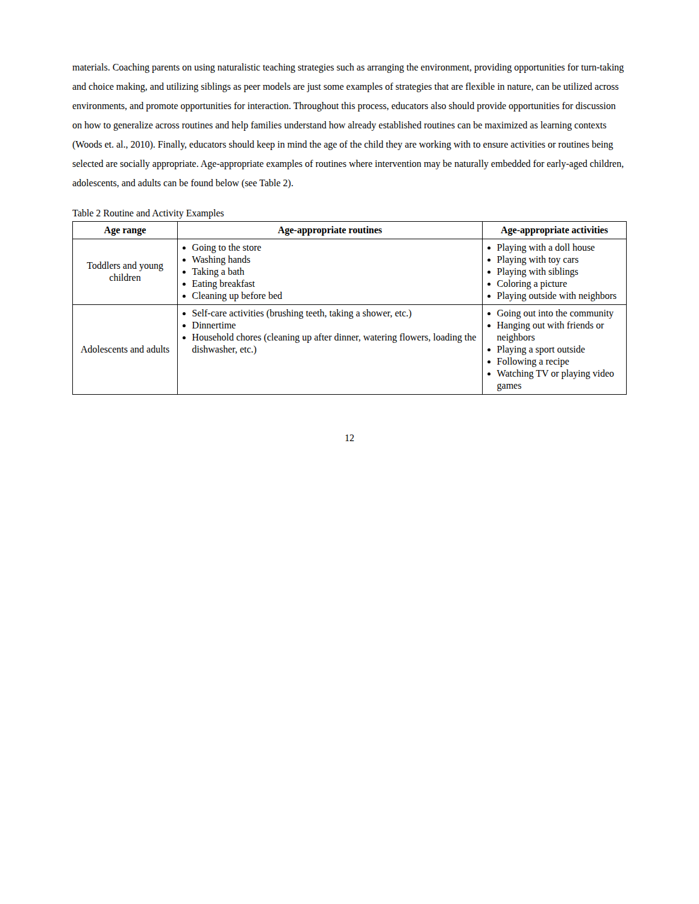materials. Coaching parents on using naturalistic teaching strategies such as arranging the environment, providing opportunities for turn-taking and choice making, and utilizing siblings as peer models are just some examples of strategies that are flexible in nature, can be utilized across environments, and promote opportunities for interaction. Throughout this process, educators also should provide opportunities for discussion on how to generalize across routines and help families understand how already established routines can be maximized as learning contexts (Woods et. al., 2010). Finally, educators should keep in mind the age of the child they are working with to ensure activities or routines being selected are socially appropriate. Age-appropriate examples of routines where intervention may be naturally embedded for early-aged children, adolescents, and adults can be found below (see Table 2).
Table 2 Routine and Activity Examples
| Age range | Age-appropriate routines | Age-appropriate activities |
| --- | --- | --- |
| Toddlers and young children | Going to the store Washing hands Taking a bath Eating breakfast Cleaning up before bed | Playing with a doll house Playing with toy cars Playing with siblings Coloring a picture Playing outside with neighbors |
| Adolescents and adults | Self-care activities (brushing teeth, taking a shower, etc.) Dinnertime Household chores (cleaning up after dinner, watering flowers, loading the dishwasher, etc.) | Going out into the community Hanging out with friends or neighbors Playing a sport outside Following a recipe Watching TV or playing video games |
12